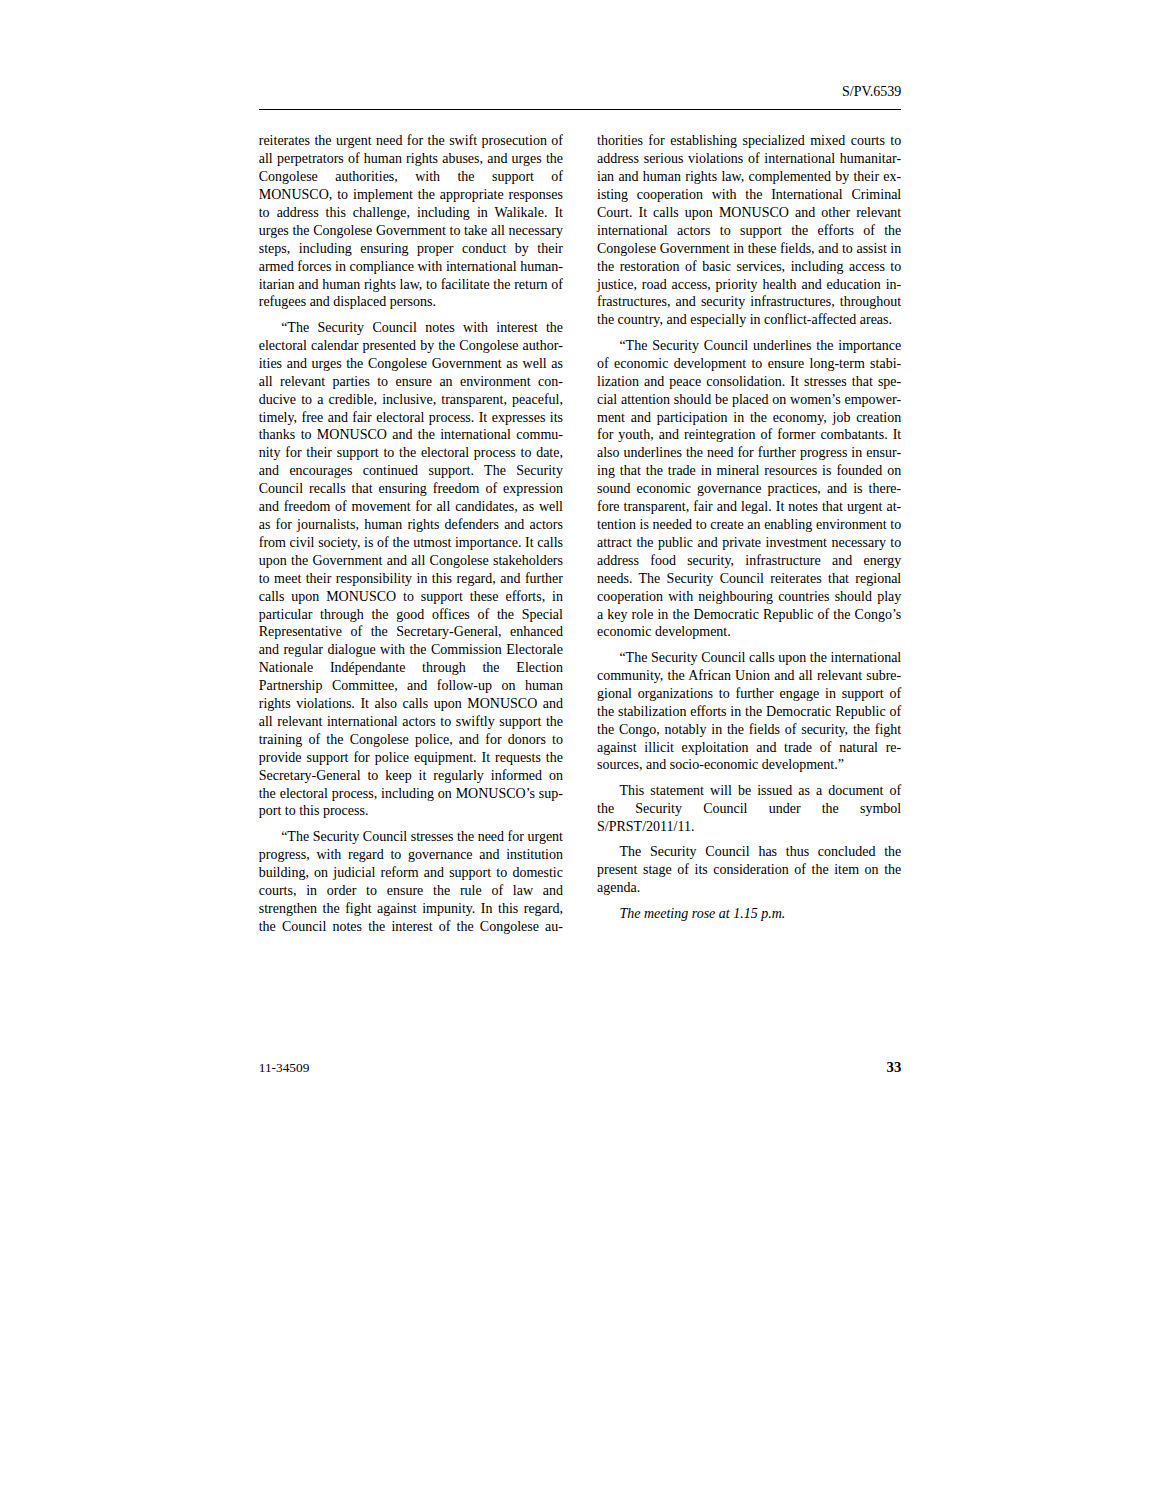S/PV.6539
reiterates the urgent need for the swift prosecution of all perpetrators of human rights abuses, and urges the Congolese authorities, with the support of MONUSCO, to implement the appropriate responses to address this challenge, including in Walikale. It urges the Congolese Government to take all necessary steps, including ensuring proper conduct by their armed forces in compliance with international humanitarian and human rights law, to facilitate the return of refugees and displaced persons.
“The Security Council notes with interest the electoral calendar presented by the Congolese authorities and urges the Congolese Government as well as all relevant parties to ensure an environment conducive to a credible, inclusive, transparent, peaceful, timely, free and fair electoral process. It expresses its thanks to MONUSCO and the international community for their support to the electoral process to date, and encourages continued support. The Security Council recalls that ensuring freedom of expression and freedom of movement for all candidates, as well as for journalists, human rights defenders and actors from civil society, is of the utmost importance. It calls upon the Government and all Congolese stakeholders to meet their responsibility in this regard, and further calls upon MONUSCO to support these efforts, in particular through the good offices of the Special Representative of the Secretary-General, enhanced and regular dialogue with the Commission Electorale Nationale Indépendante through the Election Partnership Committee, and follow-up on human rights violations. It also calls upon MONUSCO and all relevant international actors to swiftly support the training of the Congolese police, and for donors to provide support for police equipment. It requests the Secretary-General to keep it regularly informed on the electoral process, including on MONUSCO’s support to this process.
“The Security Council stresses the need for urgent progress, with regard to governance and institution building, on judicial reform and support to domestic courts, in order to ensure the rule of law and strengthen the fight against impunity. In this regard, the Council notes the interest of the Congolese authorities for establishing specialized mixed courts to address serious violations of international humanitarian and human rights law, complemented by their existing cooperation with the International Criminal Court. It calls upon MONUSCO and other relevant international actors to support the efforts of the Congolese Government in these fields, and to assist in the restoration of basic services, including access to justice, road access, priority health and education infrastructures, and security infrastructures, throughout the country, and especially in conflict-affected areas.
“The Security Council underlines the importance of economic development to ensure long-term stabilization and peace consolidation. It stresses that special attention should be placed on women’s empowerment and participation in the economy, job creation for youth, and reintegration of former combatants. It also underlines the need for further progress in ensuring that the trade in mineral resources is founded on sound economic governance practices, and is therefore transparent, fair and legal. It notes that urgent attention is needed to create an enabling environment to attract the public and private investment necessary to address food security, infrastructure and energy needs. The Security Council reiterates that regional cooperation with neighbouring countries should play a key role in the Democratic Republic of the Congo’s economic development.
“The Security Council calls upon the international community, the African Union and all relevant subregional organizations to further engage in support of the stabilization efforts in the Democratic Republic of the Congo, notably in the fields of security, the fight against illicit exploitation and trade of natural resources, and socio-economic development.”
This statement will be issued as a document of the Security Council under the symbol S/PRST/2011/11.
The Security Council has thus concluded the present stage of its consideration of the item on the agenda.
The meeting rose at 1.15 p.m.
11-34509 33